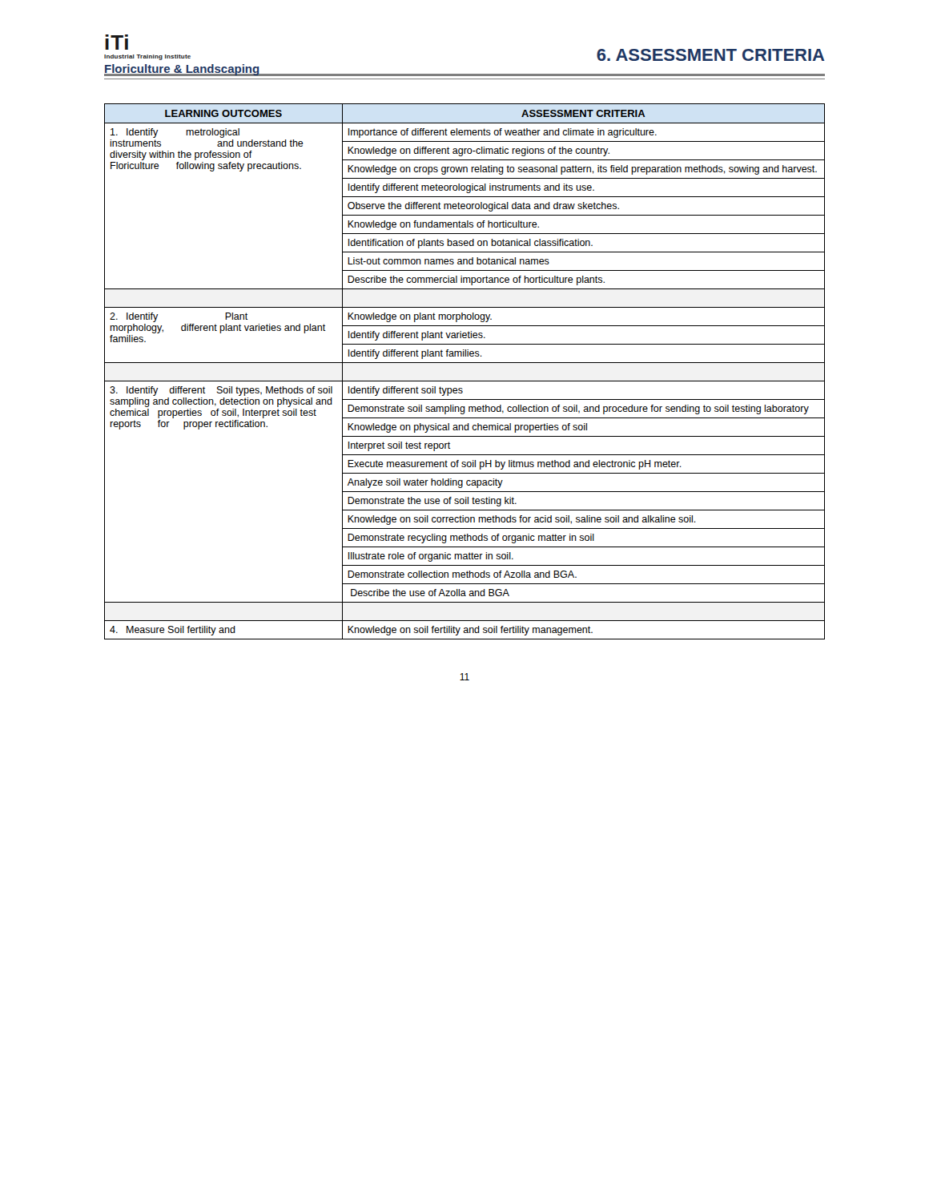iTi
Industrial Training Institute
Floriculture & Landscaping
6. ASSESSMENT CRITERIA
| LEARNING OUTCOMES | ASSESSMENT CRITERIA |
| --- | --- |
| 1. Identify metrological instruments and understand the diversity within the profession of Floriculture following safety precautions. | Importance of different elements of weather and climate in agriculture. |
| Knowledge on different agro-climatic regions of the country. |
| Knowledge on crops grown relating to seasonal pattern, its field preparation methods, sowing and harvest. |
| Identify different meteorological instruments and its use. |
| Observe the different meteorological data and draw sketches. |
| Knowledge on fundamentals of horticulture. |
| Identification of plants based on botanical classification. |
| List-out common names and botanical names |
| Describe the commercial importance of horticulture plants. |
| 2. Identify Plant morphology, different plant varieties and plant families. | Knowledge on plant morphology. |
| Identify different plant varieties. |
| Identify different plant families. |
| 3. Identify different Soil types, Methods of soil sampling and collection, detection on physical and chemical properties of soil, Interpret soil test reports for proper rectification. | Identify different soil types |
| Demonstrate soil sampling method, collection of soil, and procedure for sending to soil testing laboratory |
| Knowledge on physical and chemical properties of soil |
| Interpret soil test report |
| Execute measurement of soil pH by litmus method and electronic pH meter. |
| Analyze soil water holding capacity |
| Demonstrate the use of soil testing kit. |
| Knowledge on soil correction methods for acid soil, saline soil and alkaline soil. |
| Demonstrate recycling methods of organic matter in soil |
| Illustrate role of organic matter in soil. |
| Demonstrate collection methods of Azolla and BGA. |
| Describe the use of Azolla and BGA |
| 4. Measure Soil fertility and | Knowledge on soil fertility and soil fertility management. |
11